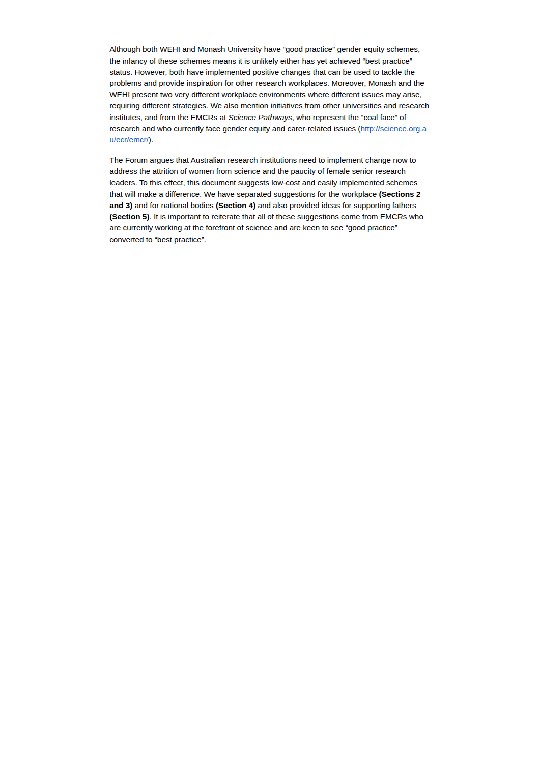Although both WEHI and Monash University have “good practice” gender equity schemes, the infancy of these schemes means it is unlikely either has yet achieved “best practice” status. However, both have implemented positive changes that can be used to tackle the problems and provide inspiration for other research workplaces. Moreover, Monash and the WEHI present two very different workplace environments where different issues may arise, requiring different strategies. We also mention initiatives from other universities and research institutes, and from the EMCRs at Science Pathways, who represent the “coal face” of research and who currently face gender equity and carer-related issues (http://science.org.au/ecr/emcr/).
The Forum argues that Australian research institutions need to implement change now to address the attrition of women from science and the paucity of female senior research leaders. To this effect, this document suggests low-cost and easily implemented schemes that will make a difference. We have separated suggestions for the workplace (Sections 2 and 3) and for national bodies (Section 4) and also provided ideas for supporting fathers (Section 5). It is important to reiterate that all of these suggestions come from EMCRs who are currently working at the forefront of science and are keen to see “good practice” converted to “best practice”.